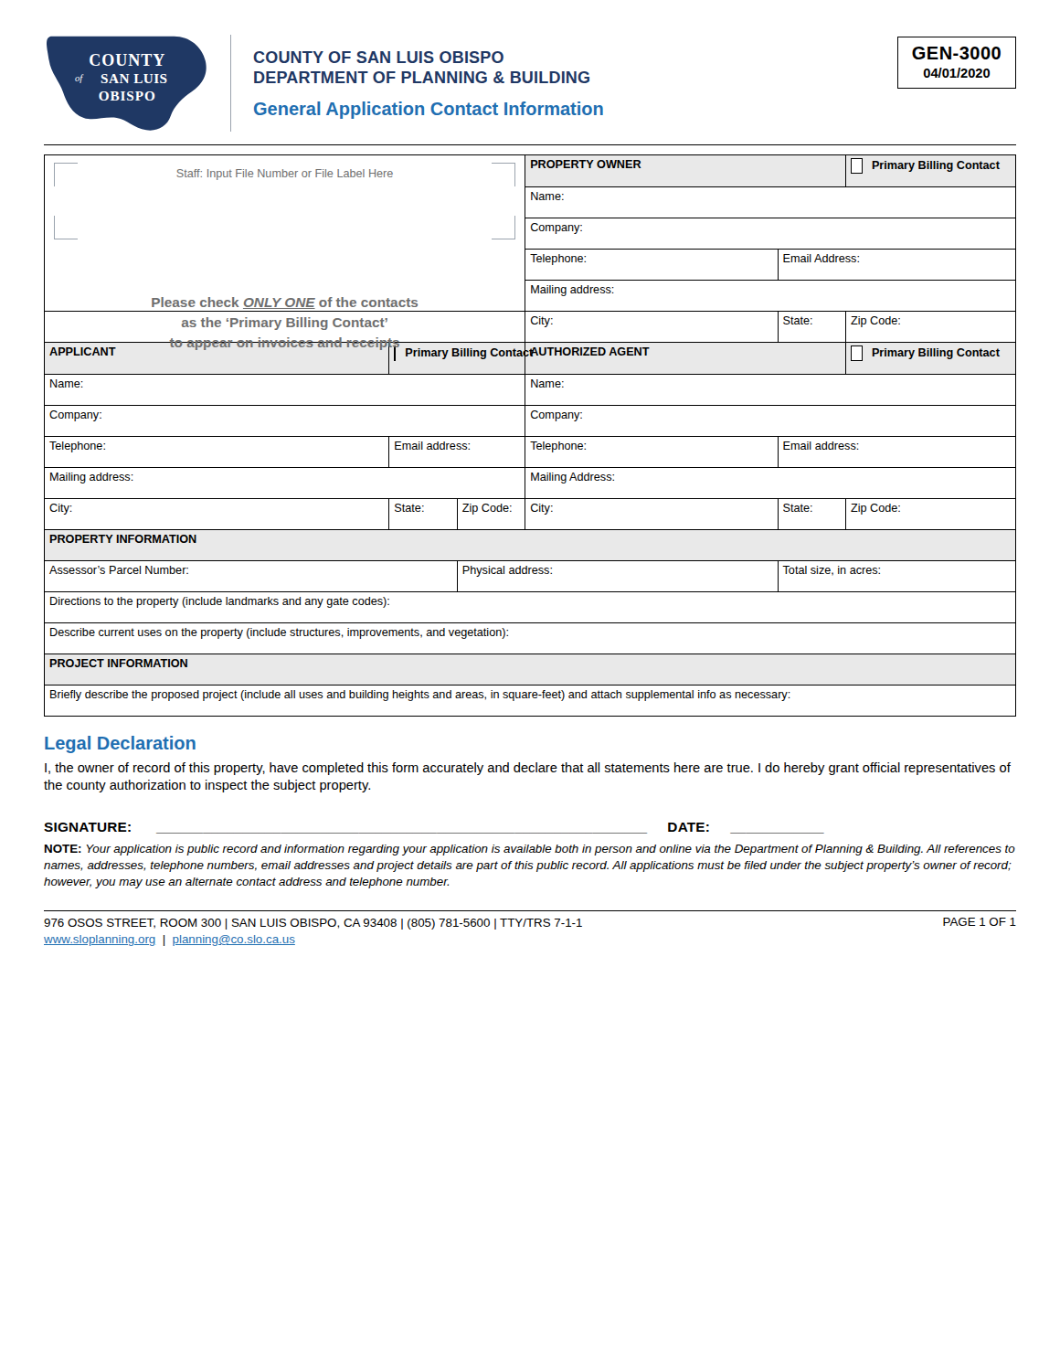COUNTY of SAN LUIS OBISPO
COUNTY OF SAN LUIS OBISPO
DEPARTMENT OF PLANNING & BUILDING
General Application Contact Information
GEN-3000
04/01/2020
| Staff: Input File Number or File Label Here Please check ONLY ONE of the contacts as the ‘Primary Billing Contact’ to appear on invoices and receipts | PROPERTY OWNER | Primary Billing Contact |
| Name: |
| Company: |
| Telephone: | Email Address: |
| Mailing address: |
| | City: | State: | Zip Code: |
| APPLICANT | Primary Billing Contact | AUTHORIZED AGENT | Primary Billing Contact |
| Name: | Name: |
| Company: | Company: |
| Telephone: | Email address: | Telephone: | Email address: |
| Mailing address: | Mailing Address: |
| City: | State: | Zip Code: | City: | State: | Zip Code: |
| PROPERTY INFORMATION |
| Assessor’s Parcel Number: | Physical address: | Total size, in acres: |
| Directions to the property (include landmarks and any gate codes): |
| Describe current uses on the property (include structures, improvements, and vegetation): |
| PROJECT INFORMATION |
| Briefly describe the proposed project (include all uses and building heights and areas, in square-feet) and attach supplemental info as necessary: |
Legal Declaration
I, the owner of record of this property, have completed this form accurately and declare that all statements here are true. I do hereby grant official representatives of the county authorization to inspect the subject property.
SIGNATURE: _______________________________________________________________ DATE: ____________
NOTE: Your application is public record and information regarding your application is available both in person and online via the Department of Planning & Building. All references to names, addresses, telephone numbers, email addresses and project details are part of this public record. All applications must be filed under the subject property’s owner of record; however, you may use an alternate contact address and telephone number.
976 OSOS STREET, ROOM 300 | SAN LUIS OBISPO, CA 93408 | (805) 781-5600 | TTY/TRS 7-1-1
www.sloplanning.org | planning@co.slo.ca.us
PAGE 1 OF 1